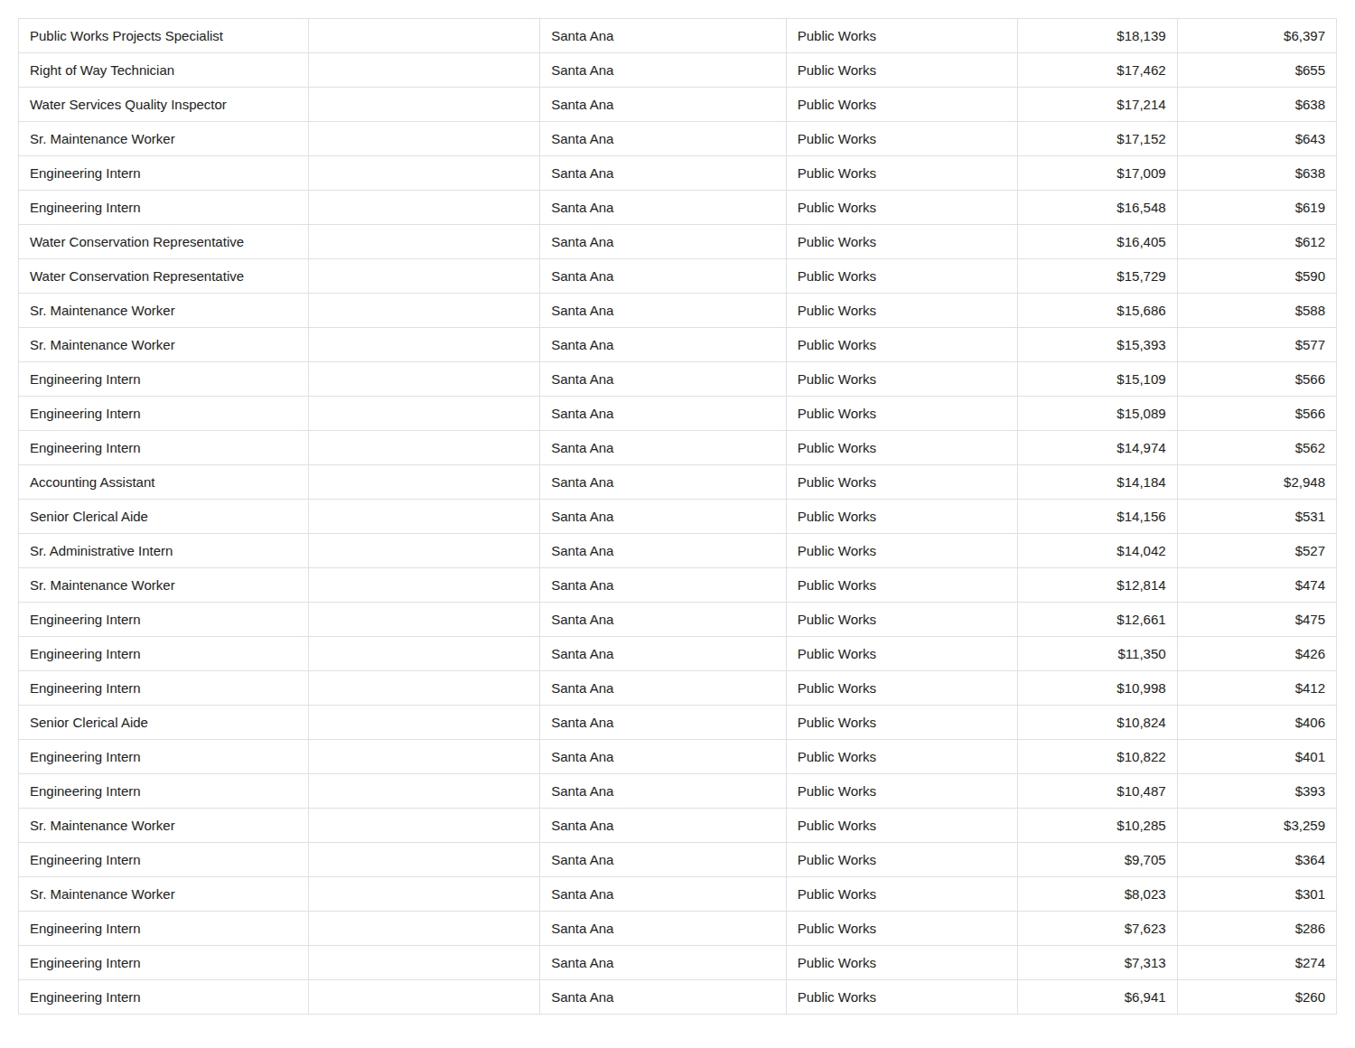| Public Works Projects Specialist | | Santa Ana | Public Works | $18,139 | $6,397 |
| Right of Way Technician | | Santa Ana | Public Works | $17,462 | $655 |
| Water Services Quality Inspector | | Santa Ana | Public Works | $17,214 | $638 |
| Sr. Maintenance Worker | | Santa Ana | Public Works | $17,152 | $643 |
| Engineering Intern | | Santa Ana | Public Works | $17,009 | $638 |
| Engineering Intern | | Santa Ana | Public Works | $16,548 | $619 |
| Water Conservation Representative | | Santa Ana | Public Works | $16,405 | $612 |
| Water Conservation Representative | | Santa Ana | Public Works | $15,729 | $590 |
| Sr. Maintenance Worker | | Santa Ana | Public Works | $15,686 | $588 |
| Sr. Maintenance Worker | | Santa Ana | Public Works | $15,393 | $577 |
| Engineering Intern | | Santa Ana | Public Works | $15,109 | $566 |
| Engineering Intern | | Santa Ana | Public Works | $15,089 | $566 |
| Engineering Intern | | Santa Ana | Public Works | $14,974 | $562 |
| Accounting Assistant | | Santa Ana | Public Works | $14,184 | $2,948 |
| Senior Clerical Aide | | Santa Ana | Public Works | $14,156 | $531 |
| Sr. Administrative Intern | | Santa Ana | Public Works | $14,042 | $527 |
| Sr. Maintenance Worker | | Santa Ana | Public Works | $12,814 | $474 |
| Engineering Intern | | Santa Ana | Public Works | $12,661 | $475 |
| Engineering Intern | | Santa Ana | Public Works | $11,350 | $426 |
| Engineering Intern | | Santa Ana | Public Works | $10,998 | $412 |
| Senior Clerical Aide | | Santa Ana | Public Works | $10,824 | $406 |
| Engineering Intern | | Santa Ana | Public Works | $10,822 | $401 |
| Engineering Intern | | Santa Ana | Public Works | $10,487 | $393 |
| Sr. Maintenance Worker | | Santa Ana | Public Works | $10,285 | $3,259 |
| Engineering Intern | | Santa Ana | Public Works | $9,705 | $364 |
| Sr. Maintenance Worker | | Santa Ana | Public Works | $8,023 | $301 |
| Engineering Intern | | Santa Ana | Public Works | $7,623 | $286 |
| Engineering Intern | | Santa Ana | Public Works | $7,313 | $274 |
| Engineering Intern | | Santa Ana | Public Works | $6,941 | $260 |